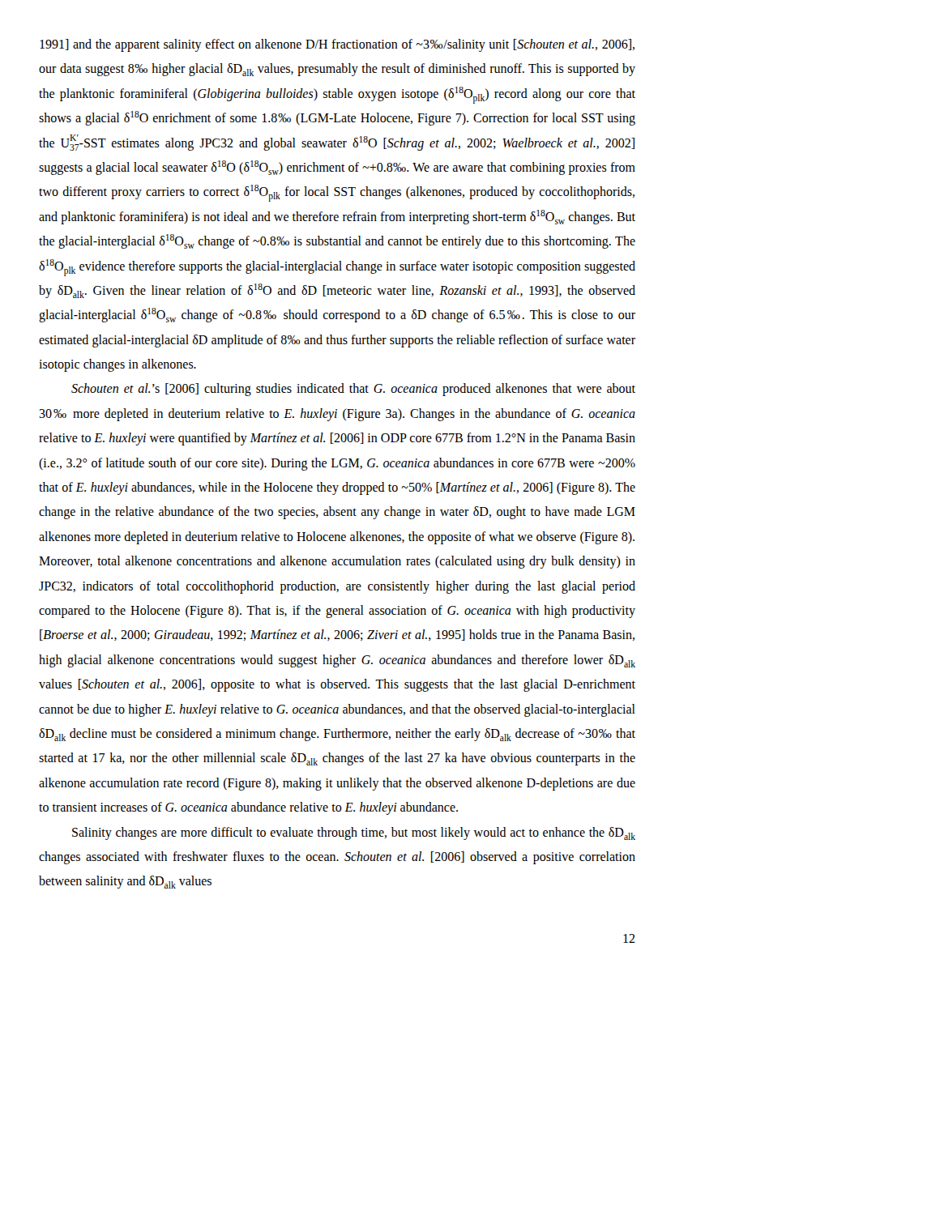1991] and the apparent salinity effect on alkenone D/H fractionation of ~3‰/salinity unit [Schouten et al., 2006], our data suggest 8‰ higher glacial δDalk values, presumably the result of diminished runoff. This is supported by the planktonic foraminiferal (Globigerina bulloides) stable oxygen isotope (δ18Oplk) record along our core that shows a glacial δ18O enrichment of some 1.8‰ (LGM-Late Holocene, Figure 7). Correction for local SST using the UK′37-SST estimates along JPC32 and global seawater δ18O [Schrag et al., 2002; Waelbroeck et al., 2002] suggests a glacial local seawater δ18O (δ18Osw) enrichment of ~+0.8‰. We are aware that combining proxies from two different proxy carriers to correct δ18Oplk for local SST changes (alkenones, produced by coccolithophorids, and planktonic foraminifera) is not ideal and we therefore refrain from interpreting short-term δ18Osw changes. But the glacial-interglacial δ18Osw change of ~0.8‰ is substantial and cannot be entirely due to this shortcoming. The δ18Oplk evidence therefore supports the glacial-interglacial change in surface water isotopic composition suggested by δDalk. Given the linear relation of δ18O and δD [meteoric water line, Rozanski et al., 1993], the observed glacial-interglacial δ18Osw change of ~0.8‰ should correspond to a δD change of 6.5‰. This is close to our estimated glacial-interglacial δD amplitude of 8‰ and thus further supports the reliable reflection of surface water isotopic changes in alkenones.
Schouten et al.’s [2006] culturing studies indicated that G. oceanica produced alkenones that were about 30‰ more depleted in deuterium relative to E. huxleyi (Figure 3a). Changes in the abundance of G. oceanica relative to E. huxleyi were quantified by Martínez et al. [2006] in ODP core 677B from 1.2°N in the Panama Basin (i.e., 3.2° of latitude south of our core site). During the LGM, G. oceanica abundances in core 677B were ~200% that of E. huxleyi abundances, while in the Holocene they dropped to ~50% [Martínez et al., 2006] (Figure 8). The change in the relative abundance of the two species, absent any change in water δD, ought to have made LGM alkenones more depleted in deuterium relative to Holocene alkenones, the opposite of what we observe (Figure 8). Moreover, total alkenone concentrations and alkenone accumulation rates (calculated using dry bulk density) in JPC32, indicators of total coccolithophorid production, are consistently higher during the last glacial period compared to the Holocene (Figure 8). That is, if the general association of G. oceanica with high productivity [Broerse et al., 2000; Giraudeau, 1992; Martínez et al., 2006; Ziveri et al., 1995] holds true in the Panama Basin, high glacial alkenone concentrations would suggest higher G. oceanica abundances and therefore lower δDalk values [Schouten et al., 2006], opposite to what is observed. This suggests that the last glacial D-enrichment cannot be due to higher E. huxleyi relative to G. oceanica abundances, and that the observed glacial-to-interglacial δDalk decline must be considered a minimum change. Furthermore, neither the early δDalk decrease of ~30‰ that started at 17 ka, nor the other millennial scale δDalk changes of the last 27 ka have obvious counterparts in the alkenone accumulation rate record (Figure 8), making it unlikely that the observed alkenone D-depletions are due to transient increases of G. oceanica abundance relative to E. huxleyi abundance.
Salinity changes are more difficult to evaluate through time, but most likely would act to enhance the δDalk changes associated with freshwater fluxes to the ocean. Schouten et al. [2006] observed a positive correlation between salinity and δDalk values
12